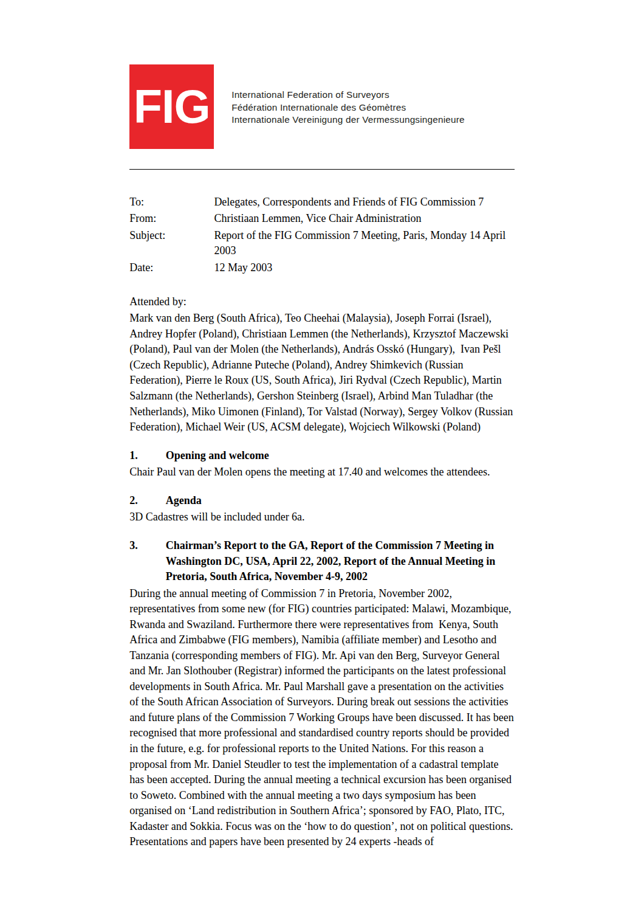FIG
International Federation of Surveyors
Fédération Internationale des Géomètres
Internationale Vereinigung der Vermessungsingenieure
| To: | Delegates, Correspondents and Friends of FIG Commission 7 |
| From: | Christiaan Lemmen, Vice Chair Administration |
| Subject: | Report of the FIG Commission 7 Meeting, Paris, Monday 14 April 2003 |
| Date: | 12 May 2003 |
Attended by:
Mark van den Berg (South Africa), Teo Cheehai (Malaysia), Joseph Forrai (Israel), Andrey Hopfer (Poland), Christiaan Lemmen (the Netherlands), Krzysztof Maczewski (Poland), Paul van der Molen (the Netherlands), András Osskó (Hungary), Ivan Pešl (Czech Republic), Adrianne Puteche (Poland), Andrey Shimkevich (Russian Federation), Pierre le Roux (US, South Africa), Jiri Rydval (Czech Republic), Martin Salzmann (the Netherlands), Gershon Steinberg (Israel), Arbind Man Tuladhar (the Netherlands), Miko Uimonen (Finland), Tor Valstad (Norway), Sergey Volkov (Russian Federation), Michael Weir (US, ACSM delegate), Wojciech Wilkowski (Poland)
1. Opening and welcome
Chair Paul van der Molen opens the meeting at 17.40 and welcomes the attendees.
2. Agenda
3D Cadastres will be included under 6a.
3. Chairman’s Report to the GA, Report of the Commission 7 Meeting in Washington DC, USA, April 22, 2002, Report of the Annual Meeting in Pretoria, South Africa, November 4-9, 2002
During the annual meeting of Commission 7 in Pretoria, November 2002, representatives from some new (for FIG) countries participated: Malawi, Mozambique, Rwanda and Swaziland. Furthermore there were representatives from Kenya, South Africa and Zimbabwe (FIG members), Namibia (affiliate member) and Lesotho and Tanzania (corresponding members of FIG). Mr. Api van den Berg, Surveyor General and Mr. Jan Slothouber (Registrar) informed the participants on the latest professional developments in South Africa. Mr. Paul Marshall gave a presentation on the activities of the South African Association of Surveyors. During break out sessions the activities and future plans of the Commission 7 Working Groups have been discussed. It has been recognised that more professional and standardised country reports should be provided in the future, e.g. for professional reports to the United Nations. For this reason a proposal from Mr. Daniel Steudler to test the implementation of a cadastral template has been accepted. During the annual meeting a technical excursion has been organised to Soweto. Combined with the annual meeting a two days symposium has been organised on ‘Land redistribution in Southern Africa’; sponsored by FAO, Plato, ITC, Kadaster and Sokkia. Focus was on the ‘how to do question’, not on political questions. Presentations and papers have been presented by 24 experts -heads of